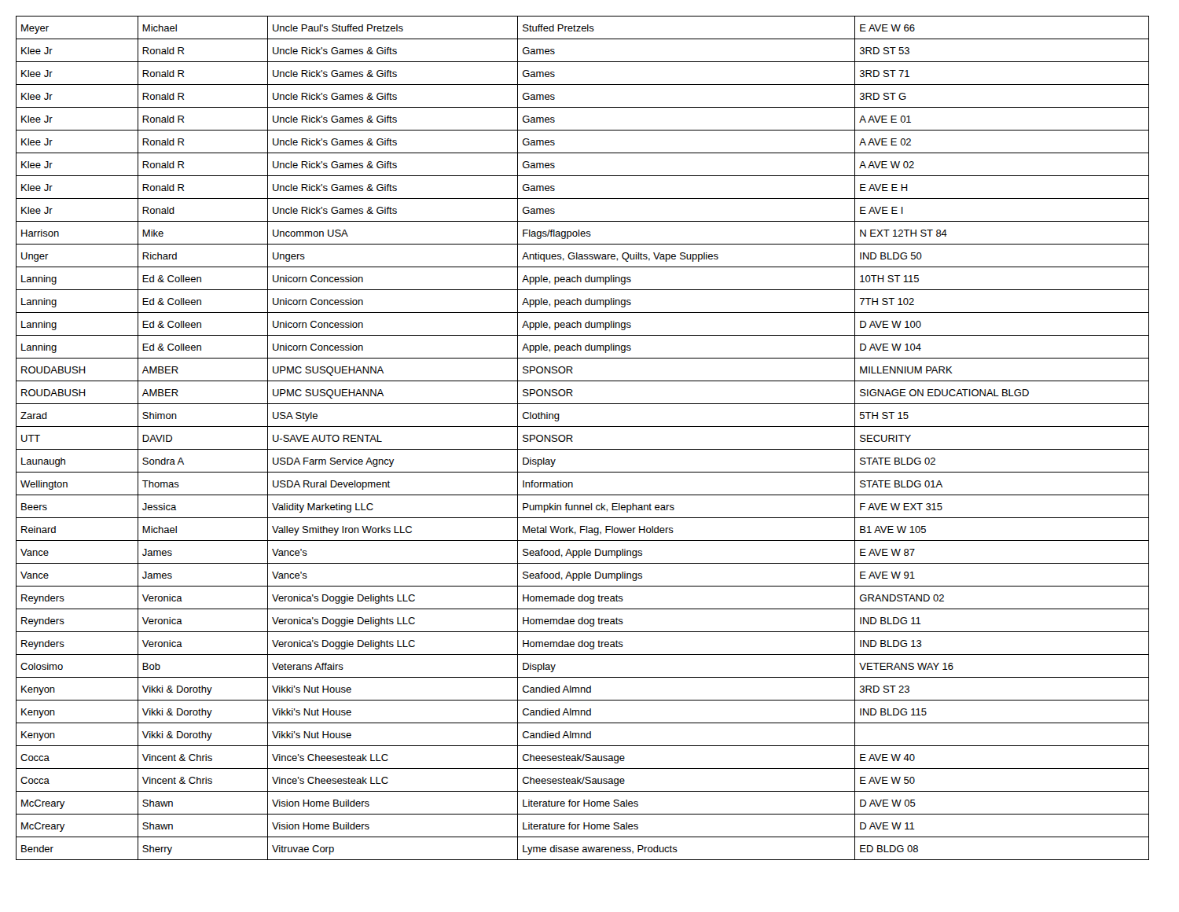| Meyer | Michael | Uncle Paul's Stuffed Pretzels | Stuffed Pretzels | E AVE W 66 | |
| Klee Jr | Ronald R | Uncle Rick's Games & Gifts | Games | 3RD ST 53 | |
| Klee Jr | Ronald R | Uncle Rick's Games & Gifts | Games | 3RD ST 71 | |
| Klee Jr | Ronald R | Uncle Rick's Games & Gifts | Games | 3RD ST G | |
| Klee Jr | Ronald R | Uncle Rick's Games & Gifts | Games | A AVE E 01 | |
| Klee Jr | Ronald R | Uncle Rick's Games & Gifts | Games | A AVE E 02 | |
| Klee Jr | Ronald R | Uncle Rick's Games & Gifts | Games | A AVE W 02 | |
| Klee Jr | Ronald R | Uncle Rick's Games & Gifts | Games | E AVE E H | |
| Klee Jr | Ronald | Uncle Rick's Games & Gifts | Games | E AVE E I | |
| Harrison | Mike | Uncommon USA | Flags/flagpoles | N EXT 12TH ST 84 | |
| Unger | Richard | Ungers | Antiques, Glassware, Quilts, Vape Supplies | IND BLDG 50 | |
| Lanning | Ed & Colleen | Unicorn Concession | Apple, peach dumplings | 10TH ST 115 | |
| Lanning | Ed & Colleen | Unicorn Concession | Apple, peach dumplings | 7TH ST 102 | |
| Lanning | Ed & Colleen | Unicorn Concession | Apple, peach dumplings | D AVE W 100 | |
| Lanning | Ed & Colleen | Unicorn Concession | Apple, peach dumplings | D AVE W 104 | |
| ROUDABUSH | AMBER | UPMC SUSQUEHANNA | SPONSOR | MILLENNIUM PARK | |
| ROUDABUSH | AMBER | UPMC SUSQUEHANNA | SPONSOR | SIGNAGE ON EDUCATIONAL BLGD | |
| Zarad | Shimon | USA Style | Clothing | 5TH ST 15 | |
| UTT | DAVID | U-SAVE AUTO RENTAL | SPONSOR | SECURITY | |
| Launaugh | Sondra A | USDA Farm Service Agncy | Display | STATE BLDG 02 | |
| Wellington | Thomas | USDA Rural Development | Information | STATE BLDG 01A | |
| Beers | Jessica | Validity Marketing LLC | Pumpkin funnel ck, Elephant ears | F AVE W EXT 315 | |
| Reinard | Michael | Valley Smithey Iron Works LLC | Metal Work, Flag, Flower Holders | B1 AVE W 105 | |
| Vance | James | Vance's | Seafood, Apple Dumplings | E AVE W 87 | |
| Vance | James | Vance's | Seafood, Apple Dumplings | E AVE W 91 | |
| Reynders | Veronica | Veronica's Doggie Delights LLC | Homemade dog treats | GRANDSTAND 02 | |
| Reynders | Veronica | Veronica's Doggie Delights LLC | Homemdae dog treats | IND BLDG 11 | |
| Reynders | Veronica | Veronica's Doggie Delights LLC | Homemdae dog treats | IND BLDG 13 | |
| Colosimo | Bob | Veterans Affairs | Display | VETERANS WAY 16 | |
| Kenyon | Vikki & Dorothy | Vikki's Nut House | Candied Almnd | 3RD ST 23 | |
| Kenyon | Vikki & Dorothy | Vikki's Nut House | Candied Almnd | IND BLDG 115 | |
| Kenyon | Vikki & Dorothy | Vikki's Nut House | Candied Almnd | | |
| Cocca | Vincent & Chris | Vince's Cheesesteak LLC | Cheesesteak/Sausage | E AVE W 40 | |
| Cocca | Vincent & Chris | Vince's Cheesesteak LLC | Cheesesteak/Sausage | E AVE W 50 | |
| McCreary | Shawn | Vision Home Builders | Literature for Home Sales | D AVE W 05 | |
| McCreary | Shawn | Vision Home Builders | Literature for Home Sales | D AVE W 11 | |
| Bender | Sherry | Vitruvae Corp | Lyme disase awareness, Products | ED BLDG 08 | |